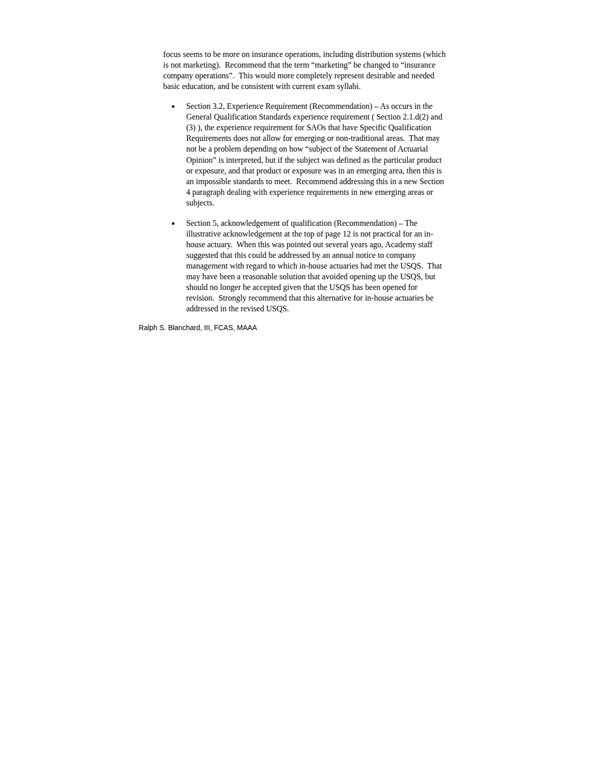focus seems to be more on insurance operations, including distribution systems (which is not marketing). Recommend that the term “marketing” be changed to “insurance company operations”. This would more completely represent desirable and needed basic education, and be consistent with current exam syllabi.
Section 3.2, Experience Requirement (Recommendation) – As occurs in the General Qualification Standards experience requirement ( Section 2.1.d(2) and (3) ), the experience requirement for SAOs that have Specific Qualification Requirements does not allow for emerging or non-traditional areas. That may not be a problem depending on how “subject of the Statement of Actuarial Opinion” is interpreted, but if the subject was defined as the particular product or exposure, and that product or exposure was in an emerging area, then this is an impossible standards to meet. Recommend addressing this in a new Section 4 paragraph dealing with experience requirements in new emerging areas or subjects.
Section 5, acknowledgement of qualification (Recommendation) – The illustrative acknowledgement at the top of page 12 is not practical for an in-house actuary. When this was pointed out several years ago, Academy staff suggested that this could be addressed by an annual notice to company management with regard to which in-house actuaries had met the USQS. That may have been a reasonable solution that avoided opening up the USQS, but should no longer be accepted given that the USQS has been opened for revision. Strongly recommend that this alternative for in-house actuaries be addressed in the revised USQS.
Ralph S. Blanchard, III, FCAS, MAAA